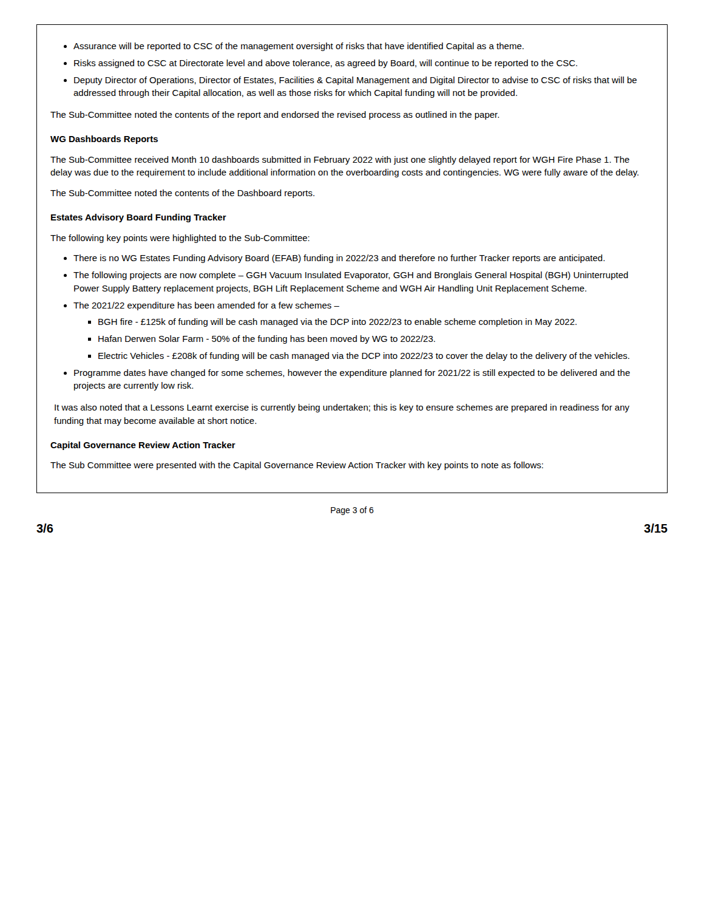Assurance will be reported to CSC of the management oversight of risks that have identified Capital as a theme.
Risks assigned to CSC at Directorate level and above tolerance, as agreed by Board, will continue to be reported to the CSC.
Deputy Director of Operations, Director of Estates, Facilities & Capital Management and Digital Director to advise to CSC of risks that will be addressed through their Capital allocation, as well as those risks for which Capital funding will not be provided.
The Sub-Committee noted the contents of the report and endorsed the revised process as outlined in the paper.
WG Dashboards Reports
The Sub-Committee received Month 10 dashboards submitted in February 2022 with just one slightly delayed report for WGH Fire Phase 1. The delay was due to the requirement to include additional information on the overboarding costs and contingencies. WG were fully aware of the delay.
The Sub-Committee noted the contents of the Dashboard reports.
Estates Advisory Board Funding Tracker
The following key points were highlighted to the Sub-Committee:
There is no WG Estates Funding Advisory Board (EFAB) funding in 2022/23 and therefore no further Tracker reports are anticipated.
The following projects are now complete – GGH Vacuum Insulated Evaporator, GGH and Bronglais General Hospital (BGH) Uninterrupted Power Supply Battery replacement projects, BGH Lift Replacement Scheme and WGH Air Handling Unit Replacement Scheme.
The 2021/22 expenditure has been amended for a few schemes –
BGH fire - £125k of funding will be cash managed via the DCP into 2022/23 to enable scheme completion in May 2022.
Hafan Derwen Solar Farm - 50% of the funding has been moved by WG to 2022/23.
Electric Vehicles - £208k of funding will be cash managed via the DCP into 2022/23 to cover the delay to the delivery of the vehicles.
Programme dates have changed for some schemes, however the expenditure planned for 2021/22 is still expected to be delivered and the projects are currently low risk.
It was also noted that a Lessons Learnt exercise is currently being undertaken; this is key to ensure schemes are prepared in readiness for any funding that may become available at short notice.
Capital Governance Review Action Tracker
The Sub Committee were presented with the Capital Governance Review Action Tracker with key points to note as follows:
Page 3 of 6
3/6 3/15